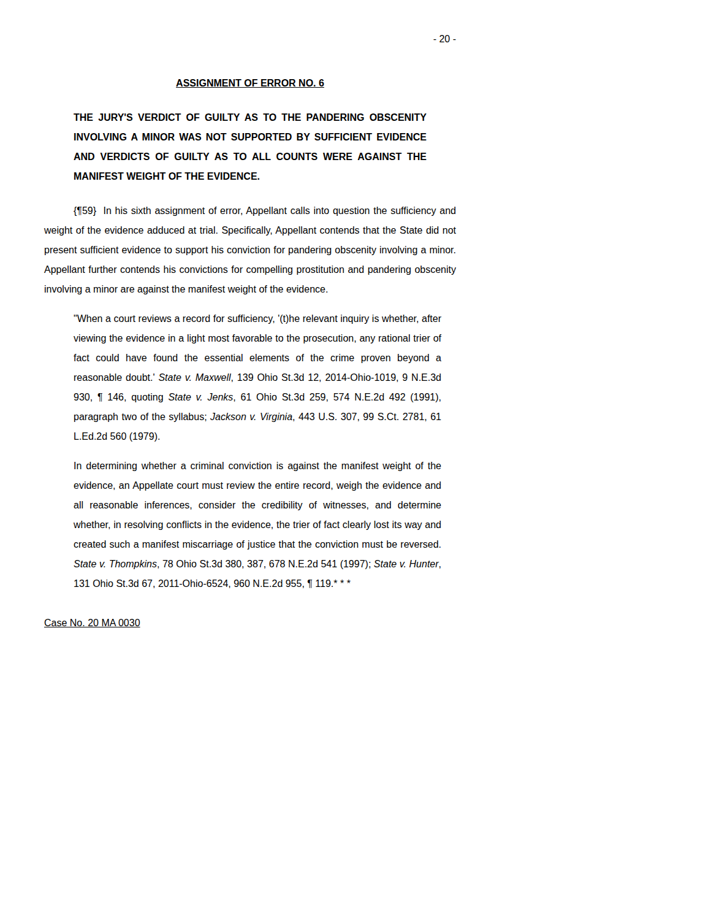- 20 -
ASSIGNMENT OF ERROR NO. 6
THE JURY'S VERDICT OF GUILTY AS TO THE PANDERING OBSCENITY INVOLVING A MINOR WAS NOT SUPPORTED BY SUFFICIENT EVIDENCE AND VERDICTS OF GUILTY AS TO ALL COUNTS WERE AGAINST THE MANIFEST WEIGHT OF THE EVIDENCE.
{¶59} In his sixth assignment of error, Appellant calls into question the sufficiency and weight of the evidence adduced at trial. Specifically, Appellant contends that the State did not present sufficient evidence to support his conviction for pandering obscenity involving a minor. Appellant further contends his convictions for compelling prostitution and pandering obscenity involving a minor are against the manifest weight of the evidence.
"When a court reviews a record for sufficiency, '(t)he relevant inquiry is whether, after viewing the evidence in a light most favorable to the prosecution, any rational trier of fact could have found the essential elements of the crime proven beyond a reasonable doubt.' State v. Maxwell, 139 Ohio St.3d 12, 2014-Ohio-1019, 9 N.E.3d 930, ¶ 146, quoting State v. Jenks, 61 Ohio St.3d 259, 574 N.E.2d 492 (1991), paragraph two of the syllabus; Jackson v. Virginia, 443 U.S. 307, 99 S.Ct. 2781, 61 L.Ed.2d 560 (1979).
In determining whether a criminal conviction is against the manifest weight of the evidence, an Appellate court must review the entire record, weigh the evidence and all reasonable inferences, consider the credibility of witnesses, and determine whether, in resolving conflicts in the evidence, the trier of fact clearly lost its way and created such a manifest miscarriage of justice that the conviction must be reversed. State v. Thompkins, 78 Ohio St.3d 380, 387, 678 N.E.2d 541 (1997); State v. Hunter, 131 Ohio St.3d 67, 2011-Ohio-6524, 960 N.E.2d 955, ¶ 119.* * *
Case No. 20 MA 0030